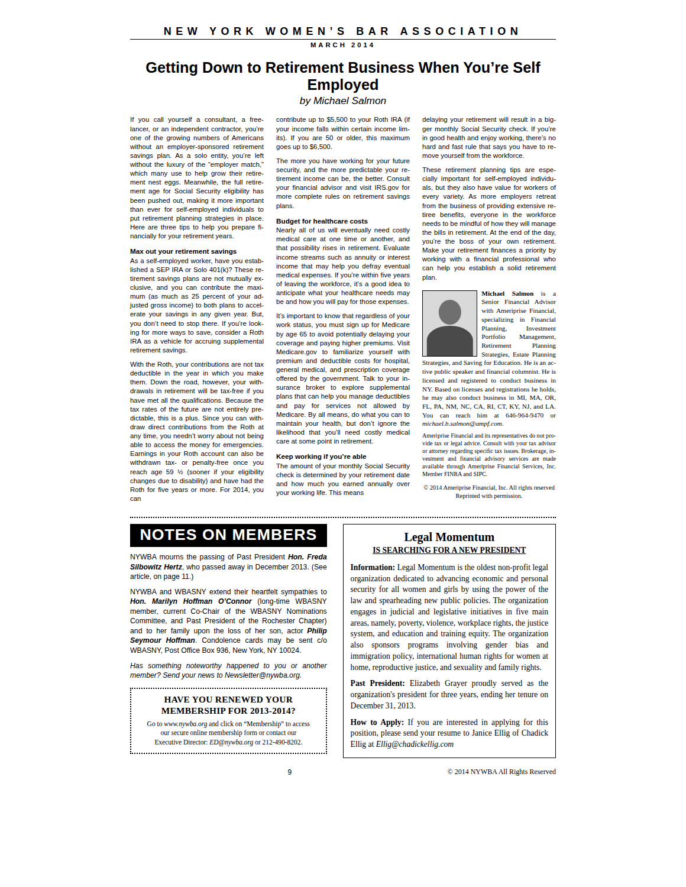NEW YORK WOMEN’S BAR ASSOCIATION
MARCH 2014
Getting Down to Retirement Business When You’re Self Employed
by Michael Salmon
If you call yourself a consultant, a freelancer, or an independent contractor, you’re one of the growing numbers of Americans without an employer-sponsored retirement savings plan. As a solo entity, you’re left without the luxury of the “employer match,” which many use to help grow their retirement nest eggs. Meanwhile, the full retirement age for Social Security eligibility has been pushed out, making it more important than ever for self-employed individuals to put retirement planning strategies in place. Here are three tips to help you prepare financially for your retirement years.
Max out your retirement savings
As a self-employed worker, have you established a SEP IRA or Solo 401(k)? These retirement savings plans are not mutually exclusive, and you can contribute the maximum (as much as 25 percent of your adjusted gross income) to both plans to accelerate your savings in any given year. But, you don’t need to stop there. If you’re looking for more ways to save, consider a Roth IRA as a vehicle for accruing supplemental retirement savings.
With the Roth, your contributions are not tax deductible in the year in which you make them. Down the road, however, your withdrawals in retirement will be tax-free if you have met all the qualifications. Because the tax rates of the future are not entirely predictable, this is a plus. Since you can withdraw direct contributions from the Roth at any time, you needn’t worry about not being able to access the money for emergencies. Earnings in your Roth account can also be withdrawn tax- or penalty-free once you reach age 59 ½ (sooner if your eligibility changes due to disability) and have had the Roth for five years or more. For 2014, you can
contribute up to $5,500 to your Roth IRA (if your income falls within certain income limits). If you are 50 or older, this maximum goes up to $6,500.
The more you have working for your future security, and the more predictable your retirement income can be, the better. Consult your financial advisor and visit IRS.gov for more complete rules on retirement savings plans.
Budget for healthcare costs
Nearly all of us will eventually need costly medical care at one time or another, and that possibility rises in retirement. Evaluate income streams such as annuity or interest income that may help you defray eventual medical expenses. If you’re within five years of leaving the workforce, it’s a good idea to anticipate what your healthcare needs may be and how you will pay for those expenses.
It’s important to know that regardless of your work status, you must sign up for Medicare by age 65 to avoid potentially delaying your coverage and paying higher premiums. Visit Medicare.gov to familiarize yourself with premium and deductible costs for hospital, general medical, and prescription coverage offered by the government. Talk to your insurance broker to explore supplemental plans that can help you manage deductibles and pay for services not allowed by Medicare. By all means, do what you can to maintain your health, but don’t ignore the likelihood that you’ll need costly medical care at some point in retirement.
Keep working if you’re able
The amount of your monthly Social Security check is determined by your retirement date and how much you earned annually over your working life. This means
delaying your retirement will result in a bigger monthly Social Security check. If you’re in good health and enjoy working, there’s no hard and fast rule that says you have to remove yourself from the workforce.
These retirement planning tips are especially important for self-employed individuals, but they also have value for workers of every variety. As more employers retreat from the business of providing extensive retiree benefits, everyone in the workforce needs to be mindful of how they will manage the bills in retirement. At the end of the day, you’re the boss of your own retirement. Make your retirement finances a priority by working with a financial professional who can help you establish a solid retirement plan.
Michael Salmon is a Senior Financial Advisor with Ameriprise Financial, specializing in Financial Planning, Investment Portfolio Management, Retirement Planning Strategies, Estate Planning Strategies, and Saving for Education. He is an active public speaker and financial columnist. He is licensed and registered to conduct business in NY. Based on licenses and registrations he holds, he may also conduct business in MI, MA, OR, FL, PA, NM, NC, CA, RI, CT, KY, NJ, and LA. You can reach him at 646-964-9470 or michael.b.salmon@ampf.com.
Ameriprise Financial and its representatives do not provide tax or legal advice. Consult with your tax advisor or attorney regarding specific tax issues. Brokerage, investment and financial advisory services are made available through Ameriprise Financial Services, Inc. Member FINRA and SIPC.
© 2014 Ameriprise Financial, Inc. All rights reserved
Reprinted with permission.
NOTES ON MEMBERS
NYWBA mourns the passing of Past President Hon. Freda Silbowitz Hertz, who passed away in December 2013. (See article, on page 11.)
NYWBA and WBASNY extend their heartfelt sympathies to Hon. Marilyn Hoffman O’Connor (long-time WBASNY member, current Co-Chair of the WBASNY Nominations Committee, and Past President of the Rochester Chapter) and to her family upon the loss of her son, actor Philip Seymour Hoffman. Condolence cards may be sent c/o WBASNY, Post Office Box 936, New York, NY 10024.
Has something noteworthy happened to you or another member? Send your news to Newsletter@nywba.org.
HAVE YOU RENEWED YOUR
MEMBERSHIP FOR 2013-2014?
Go to www.nywba.org and click on “Membership” to access
our secure online membership form or contact our
Executive Director: ED@nywba.org or 212-490-8202.
Legal Momentum
IS SEARCHING FOR A NEW PRESIDENT
Information: Legal Momentum is the oldest non-profit legal organization dedicated to advancing economic and personal security for all women and girls by using the power of the law and spearheading new public policies. The organization engages in judicial and legislative initiatives in five main areas, namely, poverty, violence, workplace rights, the justice system, and education and training equity. The organization also sponsors programs involving gender bias and immigration policy, international human rights for women at home, reproductive justice, and sexuality and family rights.
Past President: Elizabeth Grayer proudly served as the organization's president for three years, ending her tenure on December 31, 2013.
How to Apply: If you are interested in applying for this position, please send your resume to Janice Ellig of Chadick Ellig at Ellig@chadickellig.com
9 © 2014 NYWBA All Rights Reserved